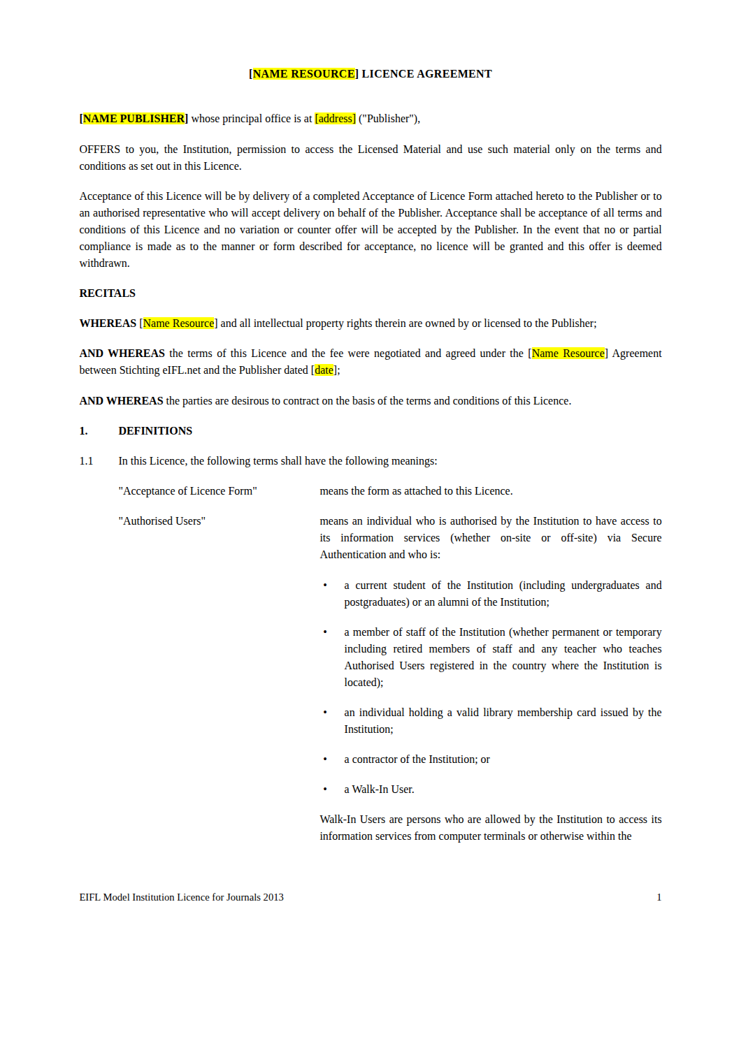[NAME RESOURCE] LICENCE AGREEMENT
[NAME PUBLISHER] whose principal office is at [address] ("Publisher"),
OFFERS to you, the Institution, permission to access the Licensed Material and use such material only on the terms and conditions as set out in this Licence.
Acceptance of this Licence will be by delivery of a completed Acceptance of Licence Form attached hereto to the Publisher or to an authorised representative who will accept delivery on behalf of the Publisher. Acceptance shall be acceptance of all terms and conditions of this Licence and no variation or counter offer will be accepted by the Publisher. In the event that no or partial compliance is made as to the manner or form described for acceptance, no licence will be granted and this offer is deemed withdrawn.
RECITALS
WHEREAS [Name Resource] and all intellectual property rights therein are owned by or licensed to the Publisher;
AND WHEREAS the terms of this Licence and the fee were negotiated and agreed under the [Name Resource] Agreement between Stichting eIFL.net and the Publisher dated [date];
AND WHEREAS the parties are desirous to contract on the basis of the terms and conditions of this Licence.
1.
DEFINITIONS
1.1
In this Licence, the following terms shall have the following meanings:
"Acceptance of Licence Form"
means the form as attached to this Licence.
"Authorised Users"
means an individual who is authorised by the Institution to have access to its information services (whether on-site or off-site) via Secure Authentication and who is:
a current student of the Institution (including undergraduates and postgraduates) or an alumni of the Institution;
a member of staff of the Institution (whether permanent or temporary including retired members of staff and any teacher who teaches Authorised Users registered in the country where the Institution is located);
an individual holding a valid library membership card issued by the Institution;
a contractor of the Institution; or
a Walk-In User.
Walk-In Users are persons who are allowed by the Institution to access its information services from computer terminals or otherwise within the
EIFL Model Institution Licence for Journals 2013
1